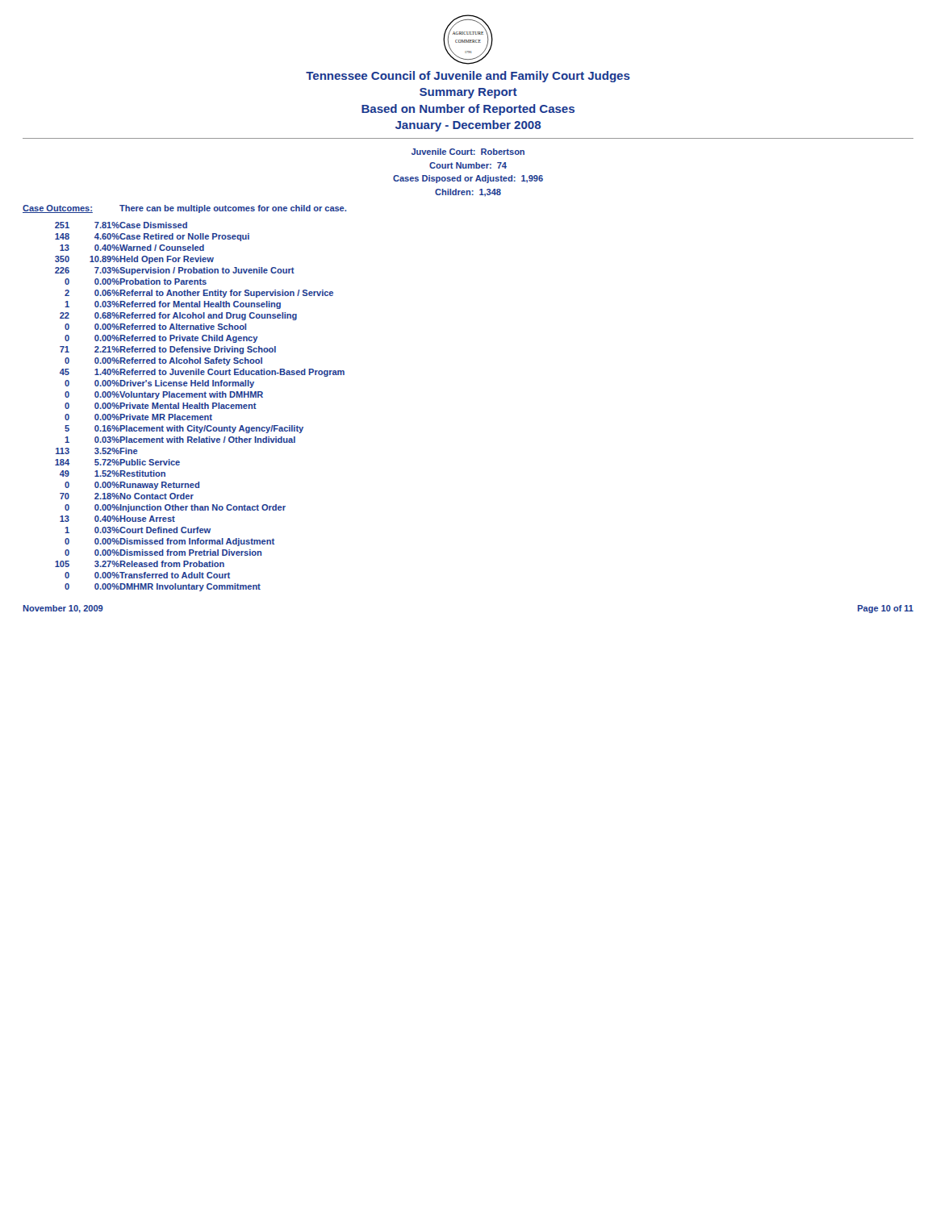Tennessee Council of Juvenile and Family Court Judges
Summary Report
Based on Number of Reported Cases
January - December 2008
Juvenile Court: Robertson
Court Number: 74
Cases Disposed or Adjusted: 1,996
Children: 1,348
Case Outcomes: There can be multiple outcomes for one child or case.
| 251 | 7.81% | Case Dismissed |
| 148 | 4.60% | Case Retired or Nolle Prosequi |
| 13 | 0.40% | Warned / Counseled |
| 350 | 10.89% | Held Open For Review |
| 226 | 7.03% | Supervision / Probation to Juvenile Court |
| 0 | 0.00% | Probation to Parents |
| 2 | 0.06% | Referral to Another Entity for Supervision / Service |
| 1 | 0.03% | Referred for Mental Health Counseling |
| 22 | 0.68% | Referred for Alcohol and Drug Counseling |
| 0 | 0.00% | Referred to Alternative School |
| 0 | 0.00% | Referred to Private Child Agency |
| 71 | 2.21% | Referred to Defensive Driving School |
| 0 | 0.00% | Referred to Alcohol Safety School |
| 45 | 1.40% | Referred to Juvenile Court Education-Based Program |
| 0 | 0.00% | Driver's License Held Informally |
| 0 | 0.00% | Voluntary Placement with DMHMR |
| 0 | 0.00% | Private Mental Health Placement |
| 0 | 0.00% | Private MR Placement |
| 5 | 0.16% | Placement with City/County Agency/Facility |
| 1 | 0.03% | Placement with Relative / Other Individual |
| 113 | 3.52% | Fine |
| 184 | 5.72% | Public Service |
| 49 | 1.52% | Restitution |
| 0 | 0.00% | Runaway Returned |
| 70 | 2.18% | No Contact Order |
| 0 | 0.00% | Injunction Other than No Contact Order |
| 13 | 0.40% | House Arrest |
| 1 | 0.03% | Court Defined Curfew |
| 0 | 0.00% | Dismissed from Informal Adjustment |
| 0 | 0.00% | Dismissed from Pretrial Diversion |
| 105 | 3.27% | Released from Probation |
| 0 | 0.00% | Transferred to Adult Court |
| 0 | 0.00% | DMHMR Involuntary Commitment |
November 10, 2009 Page 10 of 11